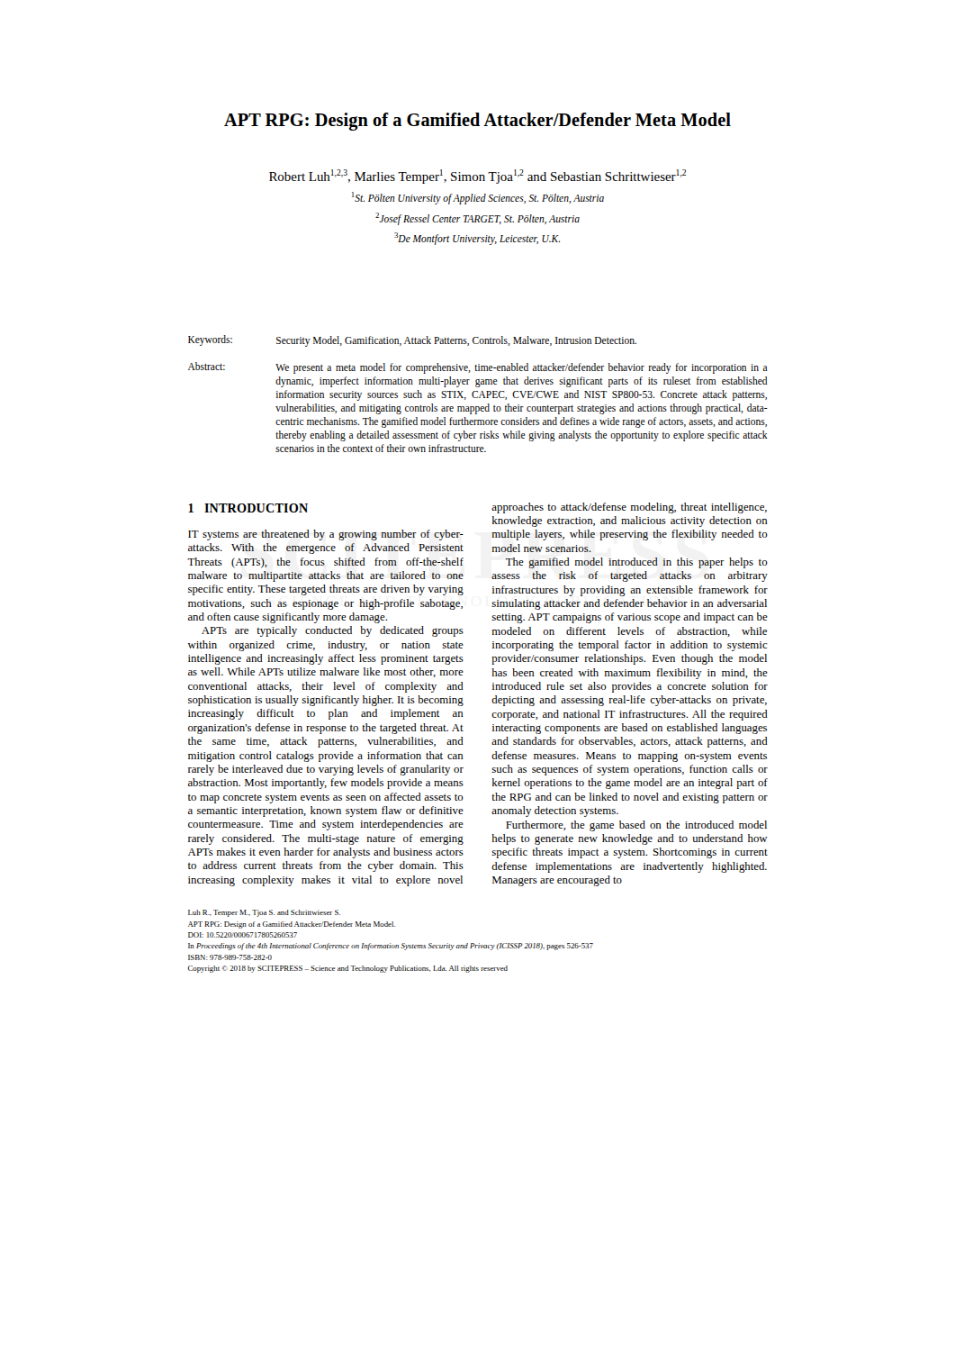SCITEPRESS
SCIENCE AND TECHNOLOGY PUBLICATIONS
APT RPG: Design of a Gamified Attacker/Defender Meta Model
Robert Luh1,2,3, Marlies Temper1, Simon Tjoa1,2 and Sebastian Schrittwieser1,2
1St. Pölten University of Applied Sciences, St. Pölten, Austria
2Josef Ressel Center TARGET, St. Pölten, Austria
3De Montfort University, Leicester, U.K.
Keywords:
Security Model, Gamification, Attack Patterns, Controls, Malware, Intrusion Detection.
Abstract:
We present a meta model for comprehensive, time-enabled attacker/defender behavior ready for incorporation in a dynamic, imperfect information multi-player game that derives significant parts of its ruleset from established information security sources such as STIX, CAPEC, CVE/CWE and NIST SP800-53. Concrete attack patterns, vulnerabilities, and mitigating controls are mapped to their counterpart strategies and actions through practical, data-centric mechanisms. The gamified model furthermore considers and defines a wide range of actors, assets, and actions, thereby enabling a detailed assessment of cyber risks while giving analysts the opportunity to explore specific attack scenarios in the context of their own infrastructure.
1 INTRODUCTION
IT systems are threatened by a growing number of cyber-attacks. With the emergence of Advanced Persistent Threats (APTs), the focus shifted from off-the-shelf malware to multipartite attacks that are tailored to one specific entity. These targeted threats are driven by varying motivations, such as espionage or high-profile sabotage, and often cause significantly more damage.
APTs are typically conducted by dedicated groups within organized crime, industry, or nation state intelligence and increasingly affect less prominent targets as well. While APTs utilize malware like most other, more conventional attacks, their level of complexity and sophistication is usually significantly higher. It is becoming increasingly difficult to plan and implement an organization's defense in response to the targeted threat. At the same time, attack patterns, vulnerabilities, and mitigation control catalogs provide a information that can rarely be interleaved due to varying levels of granularity or abstraction. Most importantly, few models provide a means to map concrete system events as seen on affected assets to a semantic interpretation, known system flaw or definitive countermeasure. Time and system interdependencies are rarely considered. The multi-stage nature of emerging APTs makes it even harder for analysts and business actors to address current threats from the cyber domain. This increasing complexity makes it vital to explore novel approaches to attack/defense modeling, threat intelligence, knowledge extraction, and malicious activity detection on multiple layers, while preserving the flexibility needed to model new scenarios.
The gamified model introduced in this paper helps to assess the risk of targeted attacks on arbitrary infrastructures by providing an extensible framework for simulating attacker and defender behavior in an adversarial setting. APT campaigns of various scope and impact can be modeled on different levels of abstraction, while incorporating the temporal factor in addition to systemic provider/consumer relationships. Even though the model has been created with maximum flexibility in mind, the introduced rule set also provides a concrete solution for depicting and assessing real-life cyber-attacks on private, corporate, and national IT infrastructures. All the required interacting components are based on established languages and standards for observables, actors, attack patterns, and defense measures. Means to mapping on-system events such as sequences of system operations, function calls or kernel operations to the game model are an integral part of the RPG and can be linked to novel and existing pattern or anomaly detection systems.
Furthermore, the game based on the introduced model helps to generate new knowledge and to understand how specific threats impact a system. Shortcomings in current defense implementations are inadvertently highlighted. Managers are encouraged to
Luh R., Temper M., Tjoa S. and Schrittwieser S.
APT RPG: Design of a Gamified Attacker/Defender Meta Model.
DOI: 10.5220/0006717805260537
In Proceedings of the 4th International Conference on Information Systems Security and Privacy (ICISSP 2018), pages 526-537
ISBN: 978-989-758-282-0
Copyright © 2018 by SCITEPRESS – Science and Technology Publications, Lda. All rights reserved